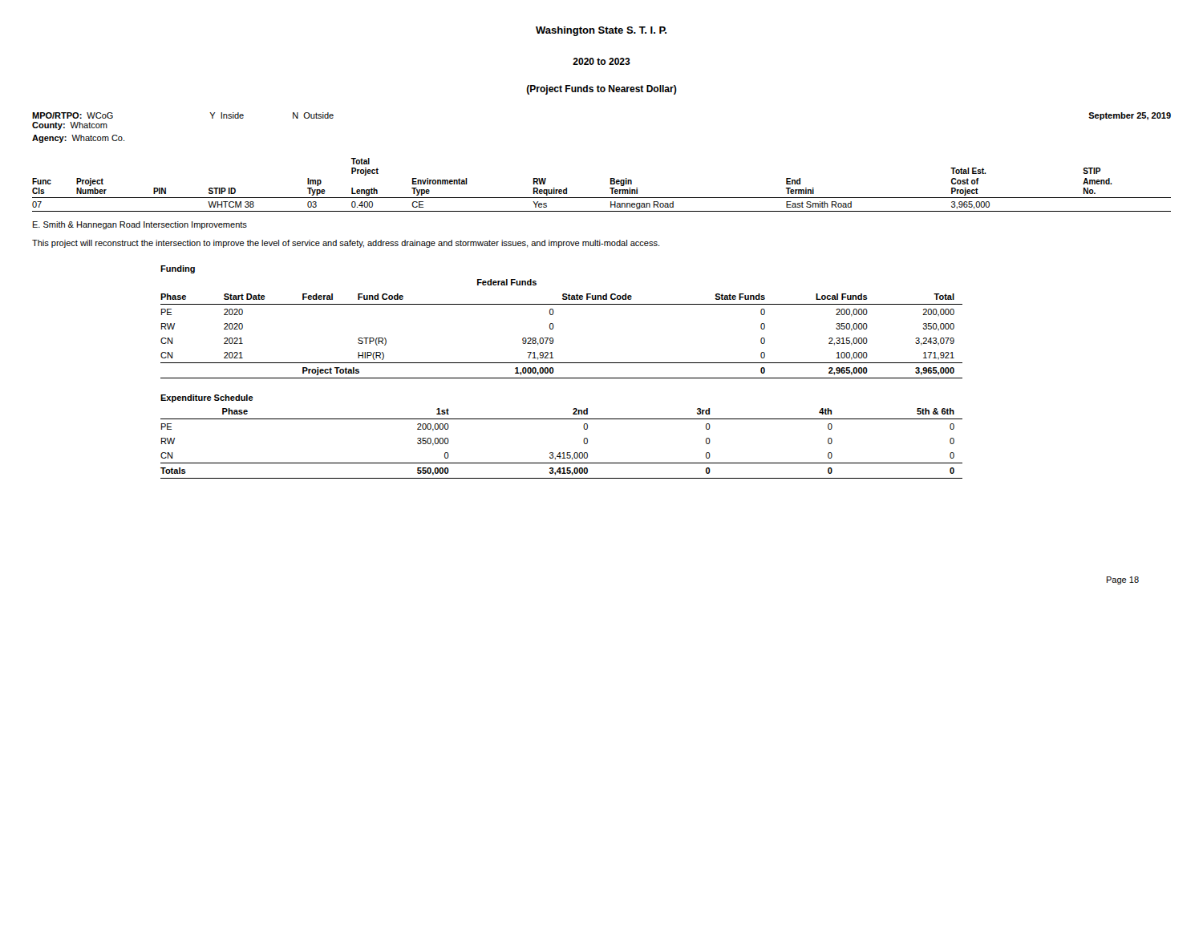Washington State S. T. I. P.
2020 to 2023
(Project Funds to Nearest Dollar)
MPO/RTPO: WCoG Y Inside N Outside September 25, 2019
County: Whatcom
Agency: Whatcom Co.
| | | | | | Total Project | | | | | Total Est. | STIP |
| --- | --- | --- | --- | --- | --- | --- | --- | --- | --- | --- | --- |
| Func Cls | Project Number | PIN | STIP ID | Imp Type | Length | Environmental Type | RW Required | Begin Termini | End Termini | Cost of Project | Amend. No. |
| 07 | | | WHTCM 38 | 03 | 0.400 | CE | Yes | Hannegan Road | East Smith Road | 3,965,000 | |
E. Smith & Hannegan Road Intersection Improvements
This project will reconstruct the intersection to improve the level of service and safety, address drainage and stormwater issues, and improve multi-modal access.
Funding
| | | | | Federal Funds | | | | |
| --- | --- | --- | --- | --- | --- | --- | --- | --- |
| Phase | Start Date | Federal | Fund Code | | State Fund Code | State Funds | Local Funds | Total |
| PE | 2020 | | | 0 | | 0 | 200,000 | 200,000 |
| RW | 2020 | | | 0 | | 0 | 350,000 | 350,000 |
| CN | 2021 | | STP(R) | 928,079 | | 0 | 2,315,000 | 3,243,079 |
| CN | 2021 | | HIP(R) | 71,921 | | 0 | 100,000 | 171,921 |
| | | Project Totals | 1,000,000 | | 0 | 2,965,000 | 3,965,000 |
Expenditure Schedule
| Phase | 1st | 2nd | 3rd | 4th | 5th & 6th |
| --- | --- | --- | --- | --- | --- |
| PE | 200,000 | 0 | 0 | 0 | 0 |
| RW | 350,000 | 0 | 0 | 0 | 0 |
| CN | 0 | 3,415,000 | 0 | 0 | 0 |
| Totals | 550,000 | 3,415,000 | 0 | 0 | 0 |
Page 18